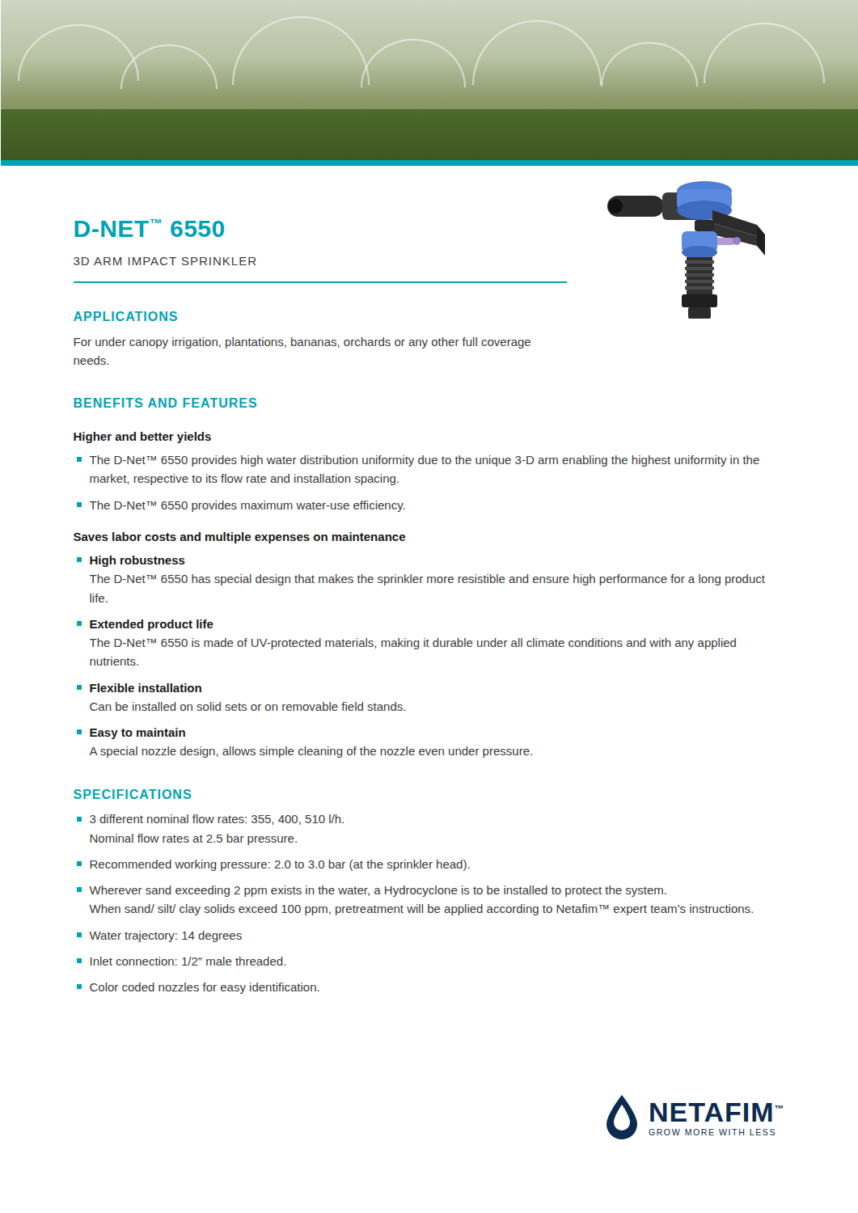D-NET™ 6550
3D ARM IMPACT SPRINKLER
Applications
For under canopy irrigation, plantations, bananas, orchards or any other full coverage needs.
Benefits and Features
Higher and better yields
The D-Net™ 6550 provides high water distribution uniformity due to the unique 3-D arm enabling the highest uniformity in the market, respective to its flow rate and installation spacing.
The D-Net™ 6550 provides maximum water-use efficiency.
Saves labor costs and multiple expenses on maintenance
High robustness The D-Net™ 6550 has special design that makes the sprinkler more resistible and ensure high performance for a long product life.
Extended product life The D-Net™ 6550 is made of UV-protected materials, making it durable under all climate conditions and with any applied nutrients.
Flexible installation Can be installed on solid sets or on removable field stands.
Easy to maintain A special nozzle design, allows simple cleaning of the nozzle even under pressure.
Specifications
3 different nominal flow rates: 355, 400, 510 l/h. Nominal flow rates at 2.5 bar pressure.
Recommended working pressure: 2.0 to 3.0 bar (at the sprinkler head).
Wherever sand exceeding 2 ppm exists in the water, a Hydrocyclone is to be installed to protect the system. When sand/ silt/ clay solids exceed 100 ppm, pretreatment will be applied according to Netafim™ expert team’s instructions.
Water trajectory: 14 degrees
Inlet connection: 1/2″ male threaded.
Color coded nozzles for easy identification.
NETAFIM™
GROW MORE WITH LESS